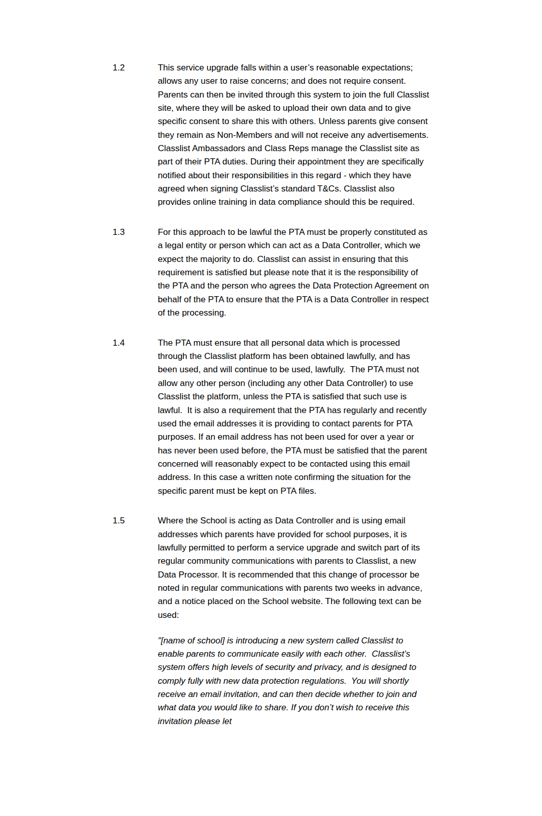1.2
This service upgrade falls within a user’s reasonable expectations; allows any user to raise concerns; and does not require consent. Parents can then be invited through this system to join the full Classlist site, where they will be asked to upload their own data and to give specific consent to share this with others. Unless parents give consent they remain as Non-Members and will not receive any advertisements. Classlist Ambassadors and Class Reps manage the Classlist site as part of their PTA duties. During their appointment they are specifically notified about their responsibilities in this regard - which they have agreed when signing Classlist’s standard T&Cs. Classlist also provides online training in data compliance should this be required.
1.3
For this approach to be lawful the PTA must be properly constituted as a legal entity or person which can act as a Data Controller, which we expect the majority to do. Classlist can assist in ensuring that this requirement is satisfied but please note that it is the responsibility of the PTA and the person who agrees the Data Protection Agreement on behalf of the PTA to ensure that the PTA is a Data Controller in respect of the processing.
1.4
The PTA must ensure that all personal data which is processed through the Classlist platform has been obtained lawfully, and has been used, and will continue to be used, lawfully. The PTA must not allow any other person (including any other Data Controller) to use Classlist the platform, unless the PTA is satisfied that such use is lawful. It is also a requirement that the PTA has regularly and recently used the email addresses it is providing to contact parents for PTA purposes. If an email address has not been used for over a year or has never been used before, the PTA must be satisfied that the parent concerned will reasonably expect to be contacted using this email address. In this case a written note confirming the situation for the specific parent must be kept on PTA files.
1.5
Where the School is acting as Data Controller and is using email addresses which parents have provided for school purposes, it is lawfully permitted to perform a service upgrade and switch part of its regular community communications with parents to Classlist, a new Data Processor. It is recommended that this change of processor be noted in regular communications with parents two weeks in advance, and a notice placed on the School website. The following text can be used:
"[name of school] is introducing a new system called Classlist to enable parents to communicate easily with each other. Classlist’s system offers high levels of security and privacy, and is designed to comply fully with new data protection regulations. You will shortly receive an email invitation, and can then decide whether to join and what data you would like to share. If you don’t wish to receive this invitation please let